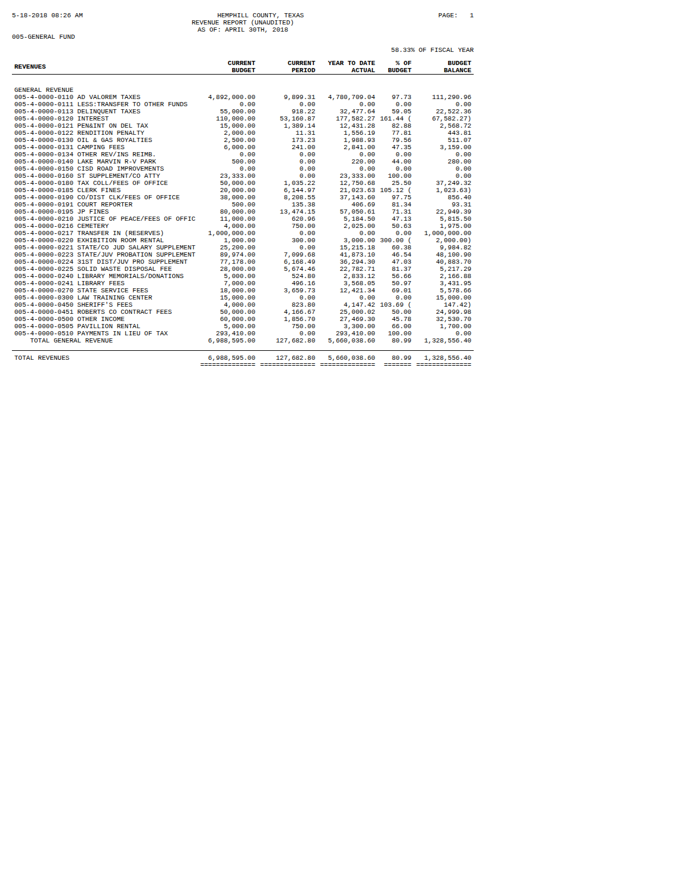5-18-2018 08:26 AM HEMPHILL COUNTY, TEXAS PAGE: 1
REVENUE REPORT (UNAUDITED)
AS OF: APRIL 30TH, 2018
005-GENERAL FUND
58.33% OF FISCAL YEAR
| REVENUES | CURRENT BUDGET | CURRENT PERIOD | YEAR TO DATE ACTUAL | % OF BUDGET | BUDGET BALANCE |
| --- | --- | --- | --- | --- | --- |
| GENERAL REVENUE |
| 005-4-0000-0110 AD VALOREM TAXES | 4,892,000.00 | 9,899.31 | 4,780,709.04 | 97.73 | 111,290.96 |
| 005-4-0000-0111 LESS:TRANSFER TO OTHER FUNDS | 0.00 | 0.00 | 0.00 | 0.00 | 0.00 |
| 005-4-0000-0113 DELINQUENT TAXES | 55,000.00 | 918.22 | 32,477.64 | 59.05 | 22,522.36 |
| 005-4-0000-0120 INTEREST | 110,000.00 | 53,160.87 | 177,582.27 | 161.44 ( | 67,582.27) |
| 005-4-0000-0121 PEN&INT ON DEL TAX | 15,000.00 | 1,389.14 | 12,431.28 | 82.88 | 2,568.72 |
| 005-4-0000-0122 RENDITION PENALTY | 2,000.00 | 11.31 | 1,556.19 | 77.81 | 443.81 |
| 005-4-0000-0130 OIL & GAS ROYALTIES | 2,500.00 | 173.23 | 1,988.93 | 79.56 | 511.07 |
| 005-4-0000-0131 CAMPING FEES | 6,000.00 | 241.00 | 2,841.00 | 47.35 | 3,159.00 |
| 005-4-0000-0134 OTHER REV/INS REIMB. | 0.00 | 0.00 | 0.00 | 0.00 | 0.00 |
| 005-4-0000-0140 LAKE MARVIN R-V PARK | 500.00 | 0.00 | 220.00 | 44.00 | 280.00 |
| 005-4-0000-0150 CISD ROAD IMPROVEMENTS | 0.00 | 0.00 | 0.00 | 0.00 | 0.00 |
| 005-4-0000-0160 ST SUPPLEMENT/CO ATTY | 23,333.00 | 0.00 | 23,333.00 | 100.00 | 0.00 |
| 005-4-0000-0180 TAX COLL/FEES OF OFFICE | 50,000.00 | 1,035.22 | 12,750.68 | 25.50 | 37,249.32 |
| 005-4-0000-0185 CLERK FINES | 20,000.00 | 6,144.97 | 21,023.63 | 105.12 ( | 1,023.63) |
| 005-4-0000-0190 CO/DIST CLK/FEES OF OFFICE | 38,000.00 | 8,208.55 | 37,143.60 | 97.75 | 856.40 |
| 005-4-0000-0191 COURT REPORTER | 500.00 | 135.38 | 406.69 | 81.34 | 93.31 |
| 005-4-0000-0195 JP FINES | 80,000.00 | 13,474.15 | 57,050.61 | 71.31 | 22,949.39 |
| 005-4-0000-0210 JUSTICE OF PEACE/FEES OF OFFIC | 11,000.00 | 620.96 | 5,184.50 | 47.13 | 5,815.50 |
| 005-4-0000-0216 CEMETERY | 4,000.00 | 750.00 | 2,025.00 | 50.63 | 1,975.00 |
| 005-4-0000-0217 TRANSFER IN (RESERVES) | 1,000,000.00 | 0.00 | 0.00 | 0.00 | 1,000,000.00 |
| 005-4-0000-0220 EXHIBITION ROOM RENTAL | 1,000.00 | 300.00 | 3,000.00 | 300.00 ( | 2,000.00) |
| 005-4-0000-0221 STATE/CO JUD SALARY SUPPLEMENT | 25,200.00 | 0.00 | 15,215.18 | 60.38 | 9,984.82 |
| 005-4-0000-0223 STATE/JUV PROBATION SUPPLEMENT | 89,974.00 | 7,099.68 | 41,873.10 | 46.54 | 48,100.90 |
| 005-4-0000-0224 31ST DIST/JUV PRO SUPPLEMENT | 77,178.00 | 6,168.49 | 36,294.30 | 47.03 | 40,883.70 |
| 005-4-0000-0225 SOLID WASTE DISPOSAL FEE | 28,000.00 | 5,674.46 | 22,782.71 | 81.37 | 5,217.29 |
| 005-4-0000-0240 LIBRARY MEMORIALS/DONATIONS | 5,000.00 | 524.80 | 2,833.12 | 56.66 | 2,166.88 |
| 005-4-0000-0241 LIBRARY FEES | 7,000.00 | 496.16 | 3,568.05 | 50.97 | 3,431.95 |
| 005-4-0000-0270 STATE SERVICE FEES | 18,000.00 | 3,659.73 | 12,421.34 | 69.01 | 5,578.66 |
| 005-4-0000-0300 LAW TRAINING CENTER | 15,000.00 | 0.00 | 0.00 | 0.00 | 15,000.00 |
| 005-4-0000-0450 SHERIFF'S FEES | 4,000.00 | 823.80 | 4,147.42 | 103.69 ( | 147.42) |
| 005-4-0000-0451 ROBERTS CO CONTRACT FEES | 50,000.00 | 4,166.67 | 25,000.02 | 50.00 | 24,999.98 |
| 005-4-0000-0500 OTHER INCOME | 60,000.00 | 1,856.70 | 27,469.30 | 45.78 | 32,530.70 |
| 005-4-0000-0505 PAVILLION RENTAL | 5,000.00 | 750.00 | 3,300.00 | 66.00 | 1,700.00 |
| 005-4-0000-0510 PAYMENTS IN LIEU OF TAX | 293,410.00 | 0.00 | 293,410.00 | 100.00 | 0.00 |
| TOTAL GENERAL REVENUE | 6,988,595.00 | 127,682.80 | 5,660,038.60 | 80.99 | 1,328,556.40 |
| TOTAL REVENUES | 6,988,595.00 | 127,682.80 | 5,660,038.60 | 80.99 | 1,328,556.40 |
| | ============== | ============== | ============== | ======= | ============== |